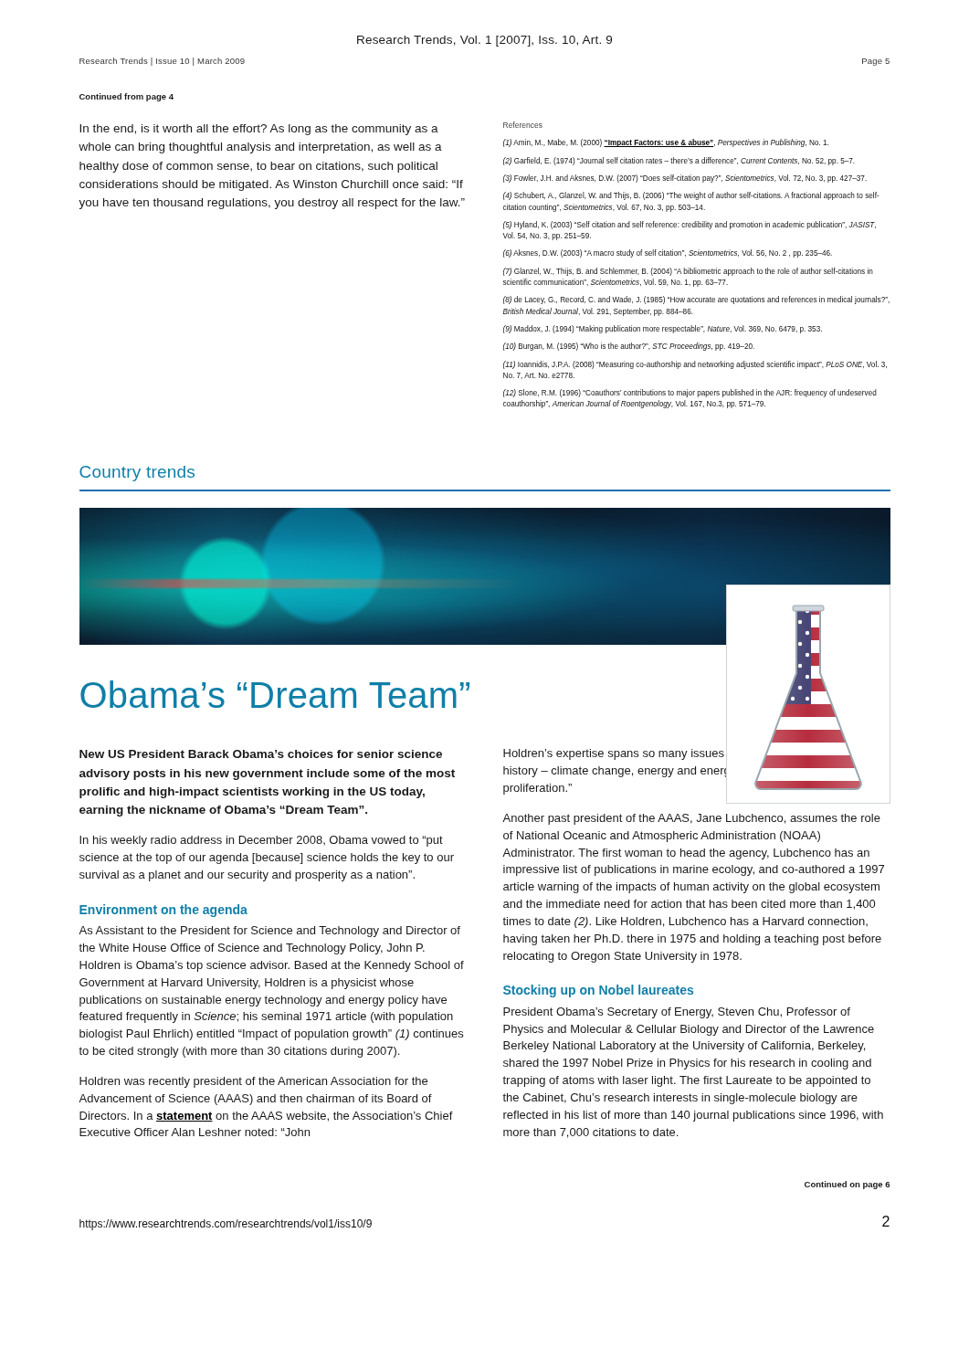Research Trends, Vol. 1 [2007], Iss. 10, Art. 9
Research Trends | Issue 10 | March 2009
Page 5
Continued from page 4
In the end, is it worth all the effort? As long as the community as a whole can bring thoughtful analysis and interpretation, as well as a healthy dose of common sense, to bear on citations, such political considerations should be mitigated. As Winston Churchill once said: “If you have ten thousand regulations, you destroy all respect for the law.”
References
(1) Amin, M., Mabe, M. (2000) “Impact Factors: use & abuse”, Perspectives in Publishing, No. 1.
(2) Garfield, E. (1974) “Journal self citation rates – there’s a difference”, Current Contents, No. 52, pp. 5–7.
(3) Fowler, J.H. and Aksnes, D.W. (2007) “Does self-citation pay?”, Scientometrics, Vol. 72, No. 3, pp. 427–37.
(4) Schubert, A., Glanzel, W. and Thijs, B. (2006) “The weight of author self-citations. A fractional approach to self-citation counting”, Scientometrics, Vol. 67, No. 3, pp. 503–14.
(5) Hyland, K. (2003) “Self citation and self reference: credibility and promotion in academic publication”, JASIST, Vol. 54, No. 3, pp. 251–59.
(6) Aksnes, D.W. (2003) “A macro study of self citation”, Scientometrics, Vol. 56, No. 2 , pp. 235–46.
(7) Glanzel, W., Thijs, B. and Schlemmer, B. (2004) “A bibliometric approach to the role of author self-citations in scientific communication”, Scientometrics, Vol. 59, No. 1, pp. 63–77.
(8) de Lacey, G., Record, C. and Wade, J. (1985) “How accurate are quotations and references in medical journals?”, British Medical Journal, Vol. 291, September, pp. 884–86.
(9) Maddox, J. (1994) “Making publication more respectable”, Nature, Vol. 369, No. 6479, p. 353.
(10) Burgan, M. (1995) “Who is the author?”, STC Proceedings, pp. 419–20.
(11) Ioannidis, J.P.A. (2008) “Measuring co-authorship and networking adjusted scientific impact”, PLoS ONE, Vol. 3, No. 7, Art. No. e2778.
(12) Slone, R.M. (1996) “Coauthors’ contributions to major papers published in the AJR: frequency of undeserved coauthorship”, American Journal of Roentgenology, Vol. 167, No.3, pp. 571–79.
Country trends
Obama’s “Dream Team”
New US President Barack Obama’s choices for senior science advisory posts in his new government include some of the most prolific and high-impact scientists working in the US today, earning the nickname of Obama’s “Dream Team”.
In his weekly radio address in December 2008, Obama vowed to “put science at the top of our agenda [because] science holds the key to our survival as a planet and our security and prosperity as a nation”.
Environment on the agenda
As Assistant to the President for Science and Technology and Director of the White House Office of Science and Technology Policy, John P. Holdren is Obama’s top science advisor. Based at the Kennedy School of Government at Harvard University, Holdren is a physicist whose publications on sustainable energy technology and energy policy have featured frequently in Science; his seminal 1971 article (with population biologist Paul Ehrlich) entitled “Impact of population growth” (1) continues to be cited strongly (with more than 30 citations during 2007).
Holdren was recently president of the American Association for the Advancement of Science (AAAS) and then chairman of its Board of Directors. In a statement on the AAAS website, the Association’s Chief Executive Officer Alan Leshner noted: “John
Holdren’s expertise spans so many issues of great concern at this point in history – climate change, energy and energy technology, nuclear proliferation.”
Another past president of the AAAS, Jane Lubchenco, assumes the role of National Oceanic and Atmospheric Administration (NOAA) Administrator. The first woman to head the agency, Lubchenco has an impressive list of publications in marine ecology, and co-authored a 1997 article warning of the impacts of human activity on the global ecosystem and the immediate need for action that has been cited more than 1,400 times to date (2). Like Holdren, Lubchenco has a Harvard connection, having taken her Ph.D. there in 1975 and holding a teaching post before relocating to Oregon State University in 1978.
Stocking up on Nobel laureates
President Obama’s Secretary of Energy, Steven Chu, Professor of Physics and Molecular & Cellular Biology and Director of the Lawrence Berkeley National Laboratory at the University of California, Berkeley, shared the 1997 Nobel Prize in Physics for his research in cooling and trapping of atoms with laser light. The first Laureate to be appointed to the Cabinet, Chu’s research interests in single-molecule biology are reflected in his list of more than 140 journal publications since 1996, with more than 7,000 citations to date.
Continued on page 6
https://www.researchtrends.com/researchtrends/vol1/iss10/9
2